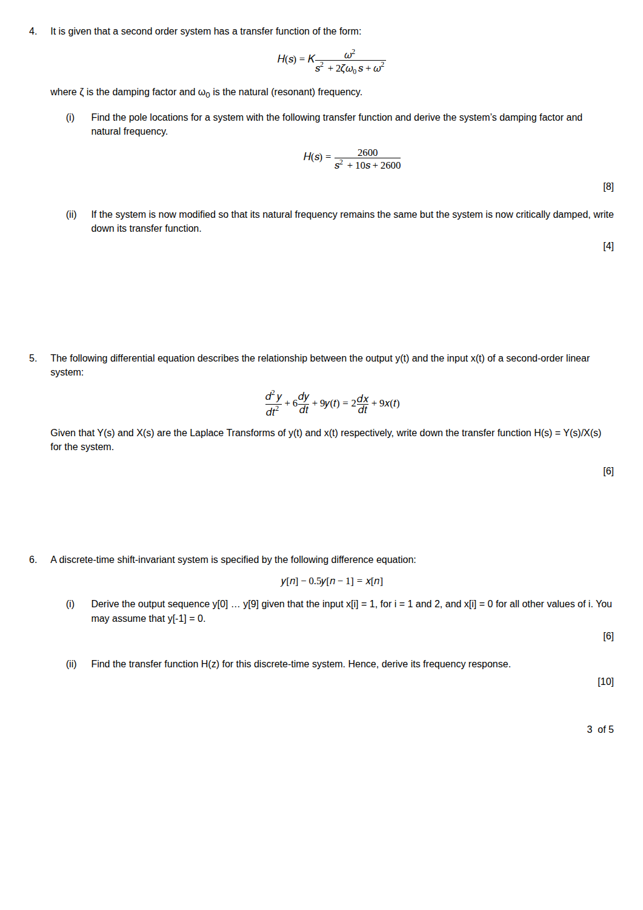4. It is given that a second order system has a transfer function of the form:
H(s) = K ω2 s2 + 2ζω0s + ω2
where ζ is the damping factor and ω0 is the natural (resonant) frequency.
(i) Find the pole locations for a system with the following transfer function and derive the system’s damping factor and natural frequency.
H(s) = 2600 s2 +10s +2600
[8]
(ii) If the system is now modified so that its natural frequency remains the same but the system is now critically damped, write down its transfer function.
[4]
5. The following differential equation describes the relationship between the output y(t) and the input x(t) of a second-order linear system:
d2y dt2 + 6 dy dt + 9y(t) = 2 dx dt + 9x(t)
Given that Y(s) and X(s) are the Laplace Transforms of y(t) and x(t) respectively, write down the transfer function H(s) = Y(s)/X(s) for the system.
[6]
6. A discrete-time shift-invariant system is specified by the following difference equation:
y[n] − 0.5y[n−1] = x[n]
(i) Derive the output sequence y[0] … y[9] given that the input x[i] = 1, for i = 1 and 2, and x[i] = 0 for all other values of i. You may assume that y[-1] = 0.
[6]
(ii) Find the transfer function H(z) for this discrete-time system. Hence, derive its frequency response.
[10]
3 of 5